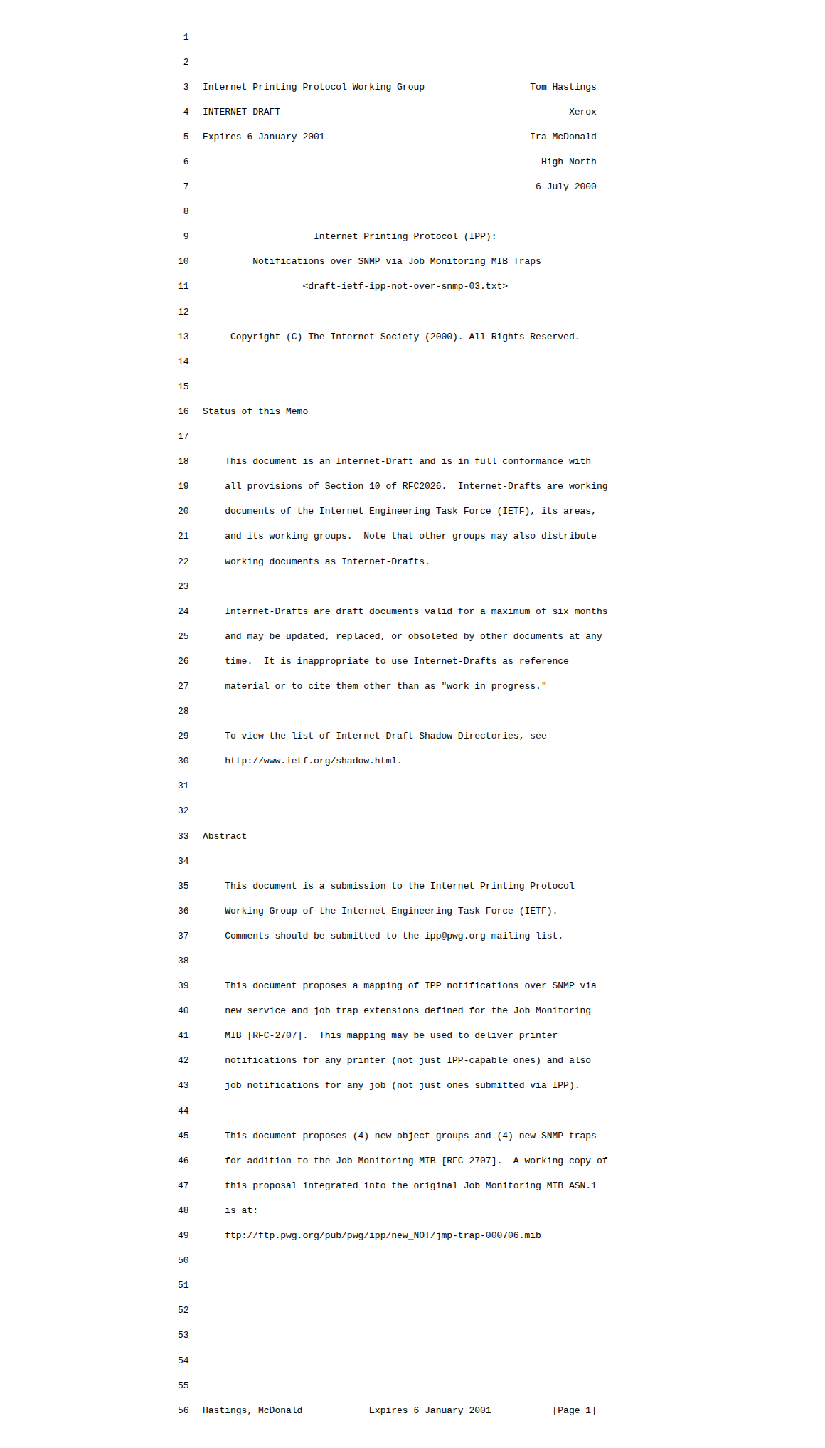Internet Printing Protocol Working Group                   Tom Hastings
INTERNET DRAFT                                                    Xerox
Expires 6 January 2001                                     Ira McDonald
                                                             High North
                                                            6 July 2000

                    Internet Printing Protocol (IPP):
         Notifications over SNMP via Job Monitoring MIB Traps
                  <draft-ietf-ipp-not-over-snmp-03.txt>

     Copyright (C) The Internet Society (2000). All Rights Reserved.


Status of this Memo

    This document is an Internet-Draft and is in full conformance with
    all provisions of Section 10 of RFC2026.  Internet-Drafts are working
    documents of the Internet Engineering Task Force (IETF), its areas,
    and its working groups.  Note that other groups may also distribute
    working documents as Internet-Drafts.

    Internet-Drafts are draft documents valid for a maximum of six months
    and may be updated, replaced, or obsoleted by other documents at any
    time.  It is inappropriate to use Internet-Drafts as reference
    material or to cite them other than as "work in progress."

    To view the list of Internet-Draft Shadow Directories, see
    http://www.ietf.org/shadow.html.


Abstract

    This document is a submission to the Internet Printing Protocol
    Working Group of the Internet Engineering Task Force (IETF).
    Comments should be submitted to the ipp@pwg.org mailing list.

    This document proposes a mapping of IPP notifications over SNMP via
    new service and job trap extensions defined for the Job Monitoring
    MIB [RFC-2707].  This mapping may be used to deliver printer
    notifications for any printer (not just IPP-capable ones) and also
    job notifications for any job (not just ones submitted via IPP).

    This document proposes (4) new object groups and (4) new SNMP traps
    for addition to the Job Monitoring MIB [RFC 2707].  A working copy of
    this proposal integrated into the original Job Monitoring MIB ASN.1
    is at:
    ftp://ftp.pwg.org/pub/pwg/ipp/new_NOT/jmp-trap-000706.mib






Hastings, McDonald            Expires 6 January 2001           [Page 1]